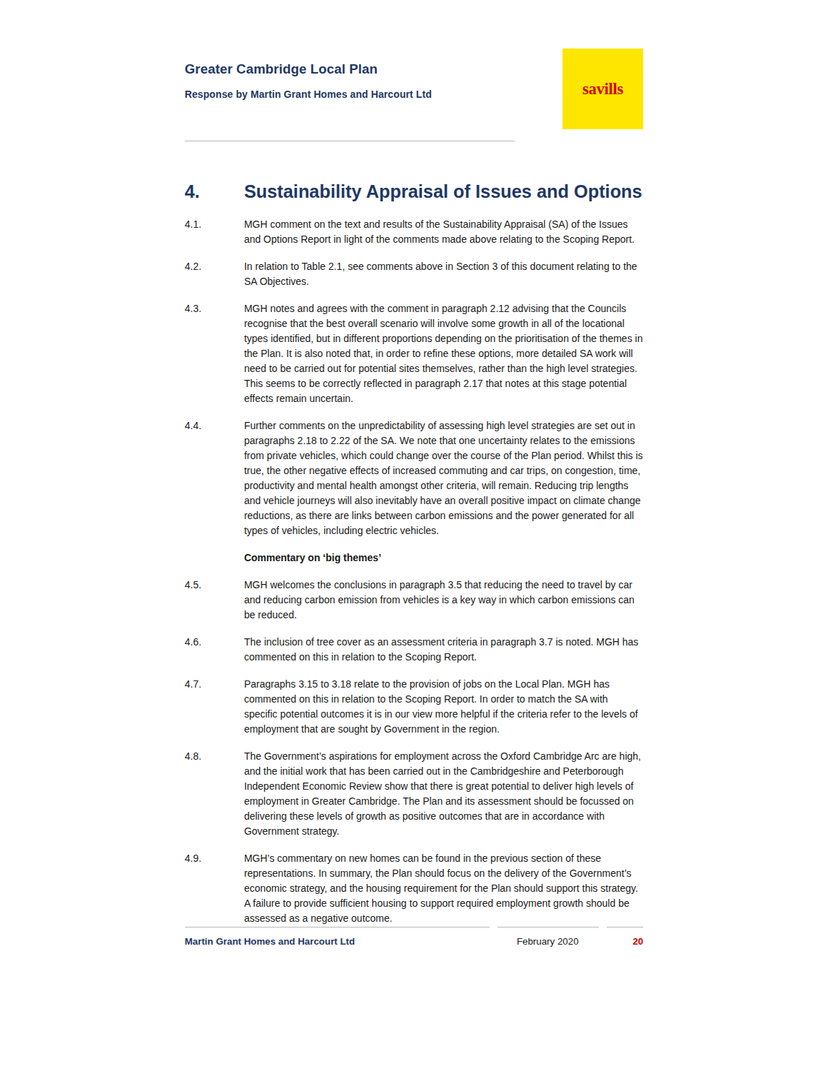Greater Cambridge Local Plan
Response by Martin Grant Homes and Harcourt Ltd
savills
4.
Sustainability Appraisal of Issues and Options
4.1.
MGH comment on the text and results of the Sustainability Appraisal (SA) of the Issues and Options Report in light of the comments made above relating to the Scoping Report.
4.2.
In relation to Table 2.1, see comments above in Section 3 of this document relating to the SA Objectives.
4.3.
MGH notes and agrees with the comment in paragraph 2.12 advising that the Councils recognise that the best overall scenario will involve some growth in all of the locational types identified, but in different proportions depending on the prioritisation of the themes in the Plan. It is also noted that, in order to refine these options, more detailed SA work will need to be carried out for potential sites themselves, rather than the high level strategies. This seems to be correctly reflected in paragraph 2.17 that notes at this stage potential effects remain uncertain.
4.4.
Further comments on the unpredictability of assessing high level strategies are set out in paragraphs 2.18 to 2.22 of the SA. We note that one uncertainty relates to the emissions from private vehicles, which could change over the course of the Plan period. Whilst this is true, the other negative effects of increased commuting and car trips, on congestion, time, productivity and mental health amongst other criteria, will remain. Reducing trip lengths and vehicle journeys will also inevitably have an overall positive impact on climate change reductions, as there are links between carbon emissions and the power generated for all types of vehicles, including electric vehicles.
Commentary on ‘big themes’
4.5.
MGH welcomes the conclusions in paragraph 3.5 that reducing the need to travel by car and reducing carbon emission from vehicles is a key way in which carbon emissions can be reduced.
4.6.
The inclusion of tree cover as an assessment criteria in paragraph 3.7 is noted. MGH has commented on this in relation to the Scoping Report.
4.7.
Paragraphs 3.15 to 3.18 relate to the provision of jobs on the Local Plan. MGH has commented on this in relation to the Scoping Report. In order to match the SA with specific potential outcomes it is in our view more helpful if the criteria refer to the levels of employment that are sought by Government in the region.
4.8.
The Government’s aspirations for employment across the Oxford Cambridge Arc are high, and the initial work that has been carried out in the Cambridgeshire and Peterborough Independent Economic Review show that there is great potential to deliver high levels of employment in Greater Cambridge. The Plan and its assessment should be focussed on delivering these levels of growth as positive outcomes that are in accordance with Government strategy.
4.9.
MGH’s commentary on new homes can be found in the previous section of these representations. In summary, the Plan should focus on the delivery of the Government’s economic strategy, and the housing requirement for the Plan should support this strategy. A failure to provide sufficient housing to support required employment growth should be assessed as a negative outcome.
Martin Grant Homes and Harcourt Ltd
February 2020
20